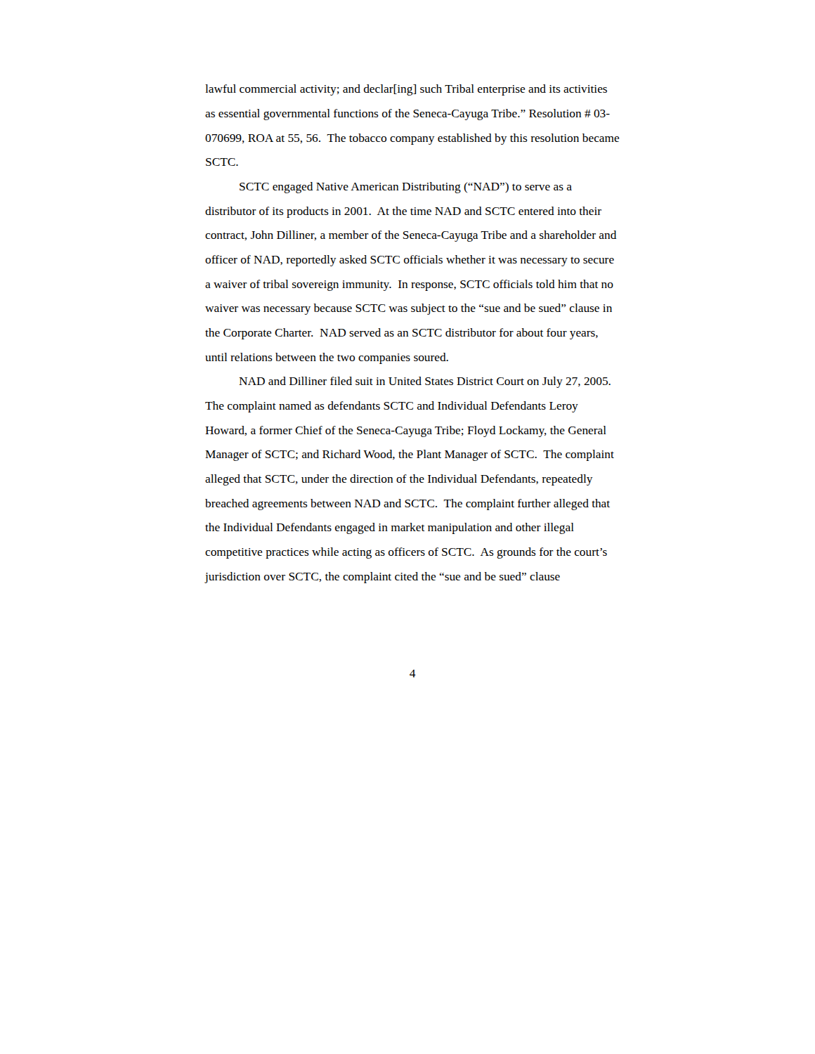lawful commercial activity; and declar[ing] such Tribal enterprise and its activities as essential governmental functions of the Seneca-Cayuga Tribe.” Resolution # 03-070699, ROA at 55, 56. The tobacco company established by this resolution became SCTC.
SCTC engaged Native American Distributing (“NAD”) to serve as a distributor of its products in 2001. At the time NAD and SCTC entered into their contract, John Dilliner, a member of the Seneca-Cayuga Tribe and a shareholder and officer of NAD, reportedly asked SCTC officials whether it was necessary to secure a waiver of tribal sovereign immunity. In response, SCTC officials told him that no waiver was necessary because SCTC was subject to the “sue and be sued” clause in the Corporate Charter. NAD served as an SCTC distributor for about four years, until relations between the two companies soured.
NAD and Dilliner filed suit in United States District Court on July 27, 2005. The complaint named as defendants SCTC and Individual Defendants Leroy Howard, a former Chief of the Seneca-Cayuga Tribe; Floyd Lockamy, the General Manager of SCTC; and Richard Wood, the Plant Manager of SCTC. The complaint alleged that SCTC, under the direction of the Individual Defendants, repeatedly breached agreements between NAD and SCTC. The complaint further alleged that the Individual Defendants engaged in market manipulation and other illegal competitive practices while acting as officers of SCTC. As grounds for the court’s jurisdiction over SCTC, the complaint cited the “sue and be sued” clause
4